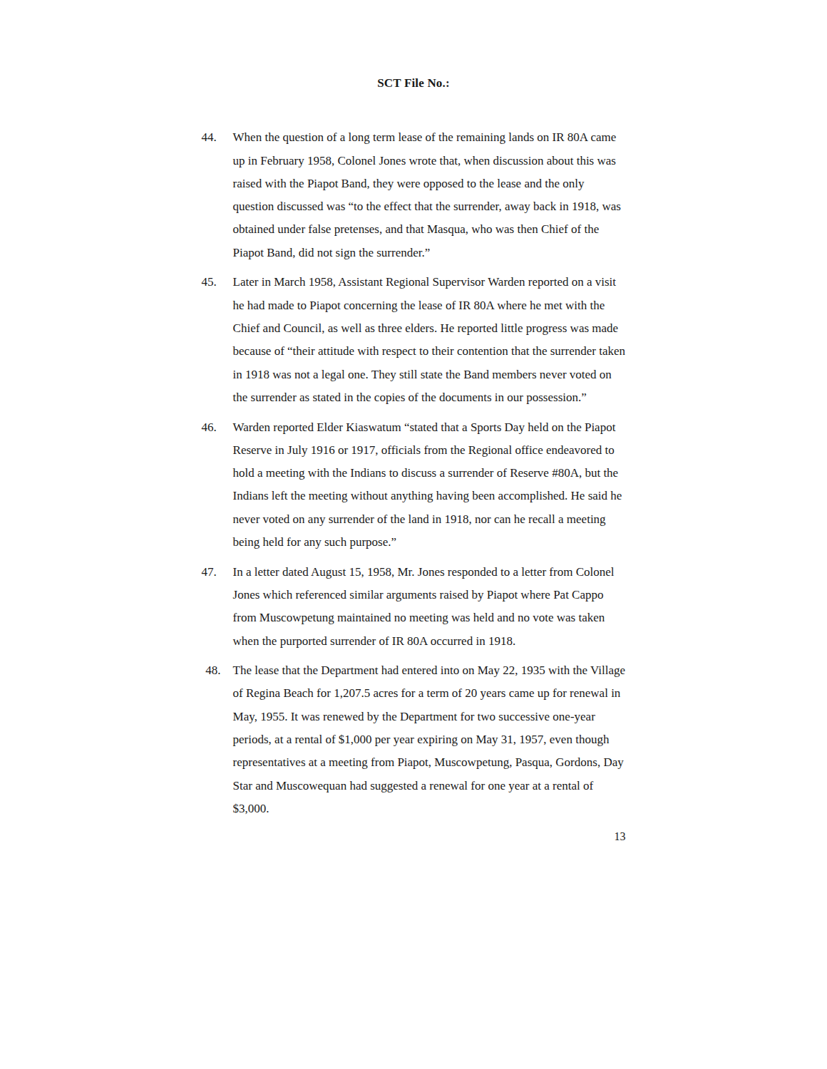SCT File No.:
44. When the question of a long term lease of the remaining lands on IR 80A came up in February 1958, Colonel Jones wrote that, when discussion about this was raised with the Piapot Band, they were opposed to the lease and the only question discussed was “to the effect that the surrender, away back in 1918, was obtained under false pretenses, and that Masqua, who was then Chief of the Piapot Band, did not sign the surrender.”
45. Later in March 1958, Assistant Regional Supervisor Warden reported on a visit he had made to Piapot concerning the lease of IR 80A where he met with the Chief and Council, as well as three elders. He reported little progress was made because of “their attitude with respect to their contention that the surrender taken in 1918 was not a legal one. They still state the Band members never voted on the surrender as stated in the copies of the documents in our possession.”
46. Warden reported Elder Kiaswatum “stated that a Sports Day held on the Piapot Reserve in July 1916 or 1917, officials from the Regional office endeavored to hold a meeting with the Indians to discuss a surrender of Reserve #80A, but the Indians left the meeting without anything having been accomplished. He said he never voted on any surrender of the land in 1918, nor can he recall a meeting being held for any such purpose.”
47. In a letter dated August 15, 1958, Mr. Jones responded to a letter from Colonel Jones which referenced similar arguments raised by Piapot where Pat Cappo from Muscowpetung maintained no meeting was held and no vote was taken when the purported surrender of IR 80A occurred in 1918.
48. The lease that the Department had entered into on May 22, 1935 with the Village of Regina Beach for 1,207.5 acres for a term of 20 years came up for renewal in May, 1955. It was renewed by the Department for two successive one-year periods, at a rental of $1,000 per year expiring on May 31, 1957, even though representatives at a meeting from Piapot, Muscowpetung, Pasqua, Gordons, Day Star and Muscowequan had suggested a renewal for one year at a rental of $3,000.
13